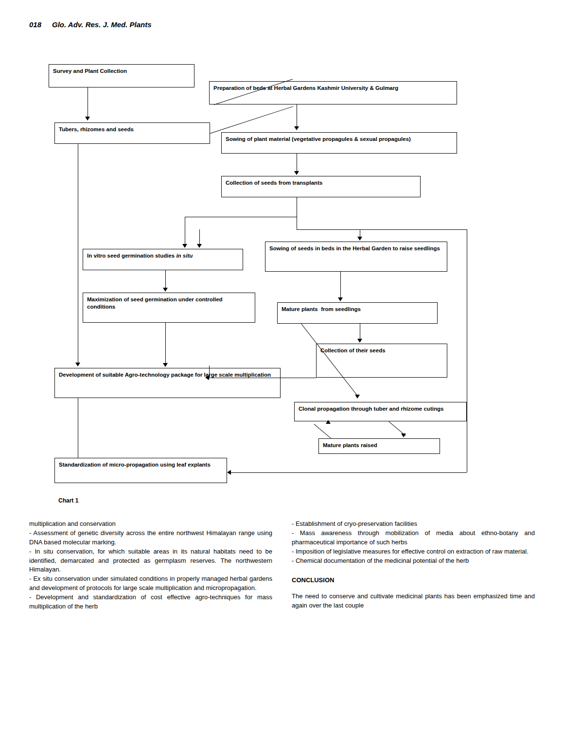018 Glo. Adv. Res. J. Med. Plants
Survey and Plant Collection
Preparation of beds at Herbal Gardens Kashmir University & Gulmarg
Tubers, rhizomes and seeds
Sowing of plant material (vegetative propagules & sexual propagules)
Collection of seeds from transplants
In vitro seed germination studies in situ
Sowing of seeds in beds in the Herbal Garden to raise seedlings
Maximization of seed germination under controlled conditions
Mature plants from seedlings
Collection of their seeds
Development of suitable Agro-technology package for large scale multiplication
Clonal propagation through tuber and rhizome cutings
Mature plants raised
Standardization of micro-propagation using leaf explants
Chart 1
multiplication and conservation
- Assessment of genetic diversity across the entire northwest Himalayan range using DNA based molecular marking.
- In situ conservation, for which suitable areas in its natural habitats need to be identified, demarcated and protected as germplasm reserves. The northwestern Himalayan.
- Ex situ conservation under simulated conditions in properly managed herbal gardens and development of protocols for large scale multiplication and micropropagation.
- Development and standardization of cost effective agro-techniques for mass multiplication of the herb
- Establishment of cryo-preservation facilities
- Mass awareness through mobilization of media about ethno-botany and pharmaceutical importance of such herbs
- Imposition of legislative measures for effective control on extraction of raw material.
- Chemical documentation of the medicinal potential of the herb
CONCLUSION
The need to conserve and cultivate medicinal plants has been emphasized time and again over the last couple